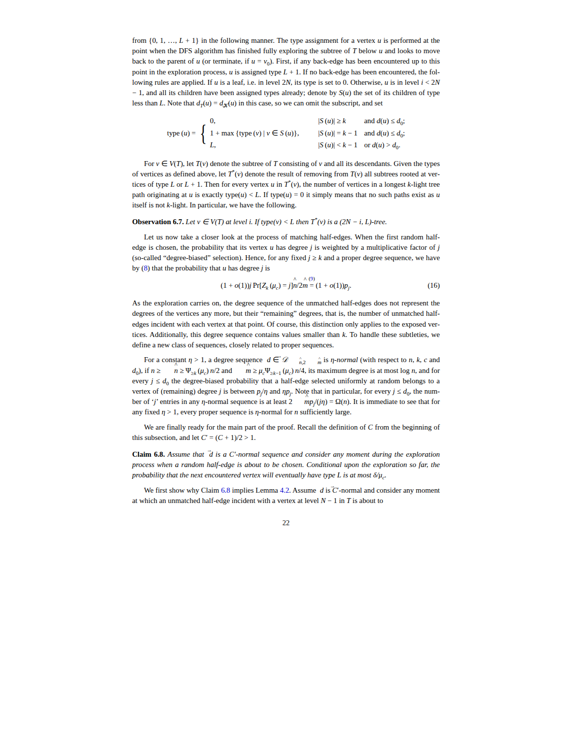from {0, 1, …, L + 1} in the following manner. The type assignment for a vertex u is performed at the point when the DFS algorithm has finished fully exploring the subtree of T below u and looks to move back to the parent of u (or terminate, if u = v0). First, if any back-edge has been encountered up to this point in the exploration process, u is assigned type L + 1. If no back-edge has been encountered, the following rules are applied. If u is a leaf, i.e. in level 2N, its type is set to 0. Otherwise, u is in level i < 2N − 1, and all its children have been assigned types already; denote by S(u) the set of its children of type less than L. Note that dT(u) = d𝒦(u) in this case, so we can omit the subscript, and set
type (u) ={
| 0, | / S ( u )/ ≥ k | and d ( u ) ≤ d 0 ; |
| 1 + max {type ( v ) / v ∈ S ( u )}, | / S ( u )/ = k − 1 | and d ( u ) ≤ d 0 ; |
| L , | / S ( u )/ < k − 1 | or d ( u ) > d 0 . |
For v ∈ V(T), let T(v) denote the subtree of T consisting of v and all its descendants. Given the types of vertices as defined above, let T*(v) denote the result of removing from T(v) all subtrees rooted at vertices of type L or L + 1. Then for every vertex u in T*(v), the number of vertices in a longest k-light tree path originating at u is exactly type(u) < L. If type(u) = 0 it simply means that no such paths exist as u itself is not k-light. In particular, we have the following.
Observation 6.7. Let v ∈ V(T) at level i. If type(v) < L then T*(v) is a (2N − i, L)-tree.
Let us now take a closer look at the process of matching half-edges. When the first random half-edge is chosen, the probability that its vertex u has degree j is weighted by a multiplicative factor of j (so-called “degree-biased” selection). Hence, for any fixed j ≥ k and a proper degree sequence, we have by (8) that the probability that u has degree j is
(1 + o(1))j Pr[Zk (μc) = j]n/2m (9)= (1 + o(1))pj. (16)
As the exploration carries on, the degree sequence of the unmatched half-edges does not represent the degrees of the vertices any more, but their “remaining” degrees, that is, the number of unmatched half-edges incident with each vertex at that point. Of course, this distinction only applies to the exposed vertices. Additionally, this degree sequence contains values smaller than k. To handle these subtleties, we define a new class of sequences, closely related to proper sequences.
For a constant η > 1, a degree sequence d ∈ 𝒟n,2m is η-normal (with respect to n, k, c and d0), if n ≥ n ≥ Ψ≥k (μc) n/2 and m ≥ μc Ψ≥k−1 (μc) n/4, its maximum degree is at most log n, and for every j ≤ d0 the degree-biased probability that a half-edge selected uniformly at random belongs to a vertex of (remaining) degree j is between pj/η and ηpj. Note that in particular, for every j ≤ d0, the number of ‘j’ entries in any η-normal sequence is at least 2mpj/(jη) = Ω(n). It is immediate to see that for any fixed η > 1, every proper sequence is η-normal for n sufficiently large.
We are finally ready for the main part of the proof. Recall the definition of C from the beginning of this subsection, and let C′ = (C + 1)/2 > 1.
Claim 6.8. Assume that d is a C′-normal sequence and consider any moment during the exploration process when a random half-edge is about to be chosen. Conditional upon the exploration so far, the probability that the next encountered vertex will eventually have type L is at most δ/μc.
We first show why Claim 6.8 implies Lemma 4.2. Assume d is C′-normal and consider any moment at which an unmatched half-edge incident with a vertex at level N − 1 in T is about to
22